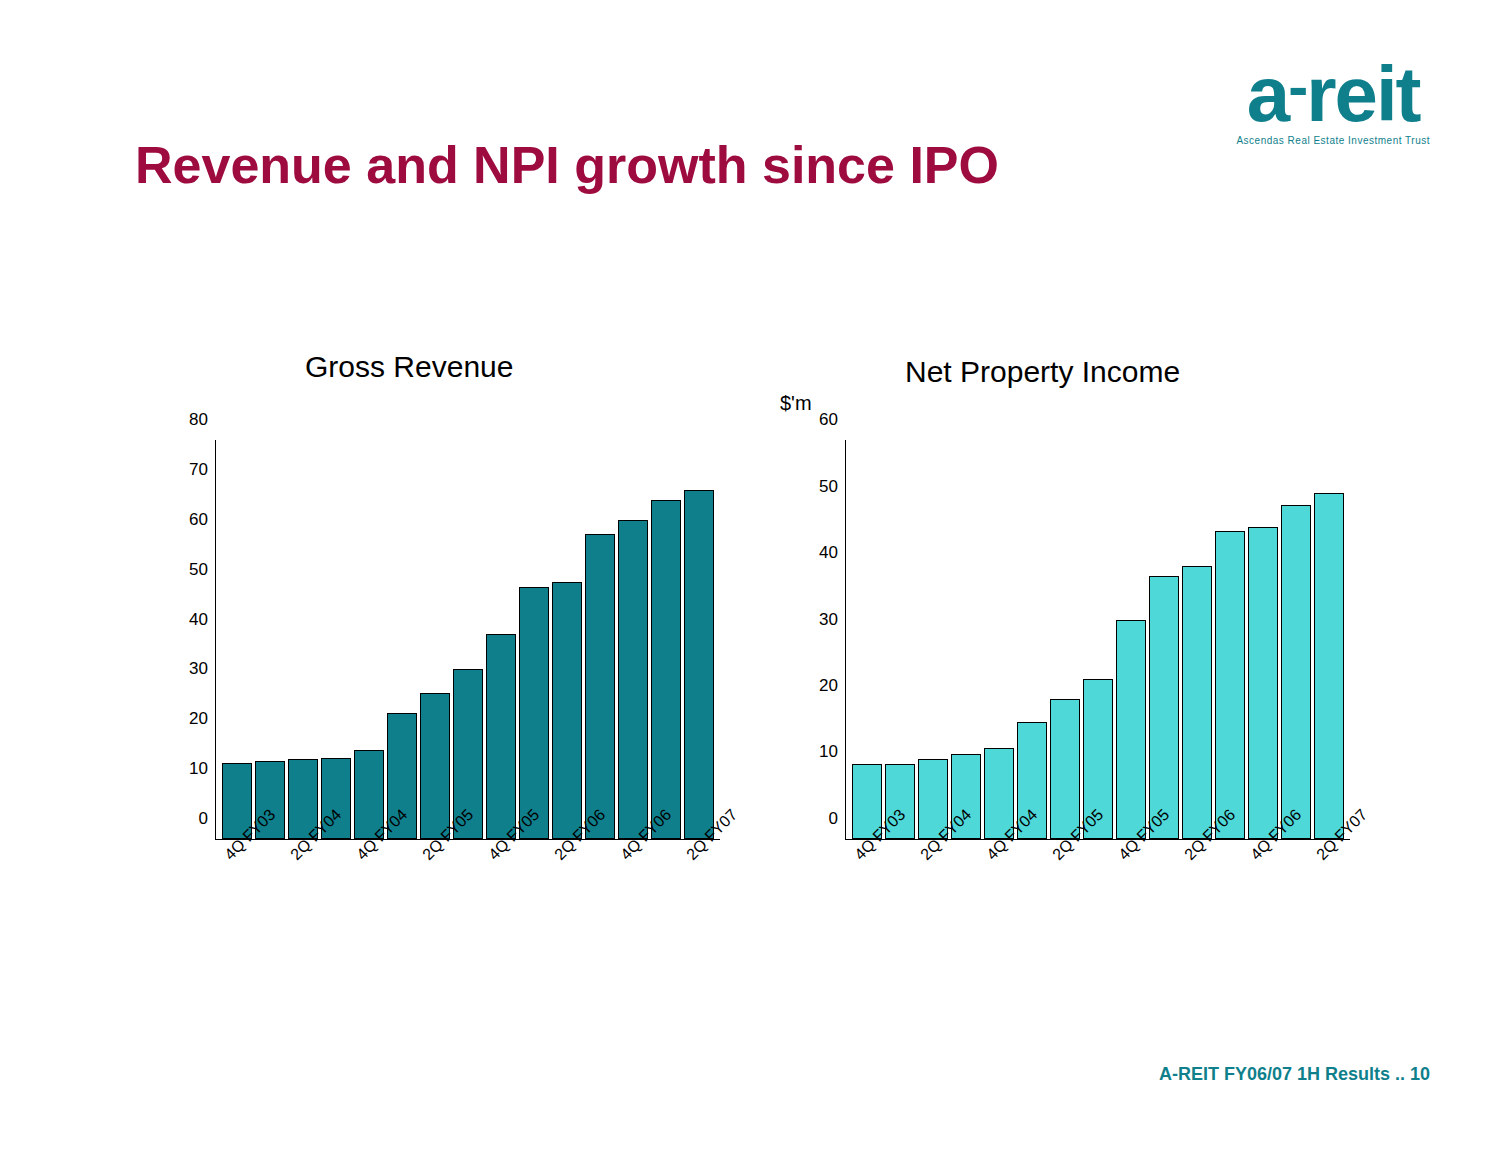a-reit
Ascendas Real Estate Investment Trust
Revenue and NPI growth since IPO
Gross Revenue
Net Property Income
$'m
80 70 60 50 40 30 20 10 0
4Q FY03 2Q FY04 4Q FY04 2Q FY05 4Q FY05 2Q FY06 4Q FY06 2Q FY07
60 50 40 30 20 10 0
4Q FY03 2Q FY04 4Q FY04 2Q FY05 4Q FY05 2Q FY06 4Q FY06 2Q FY07
A-REIT FY06/07 1H Results .. 10